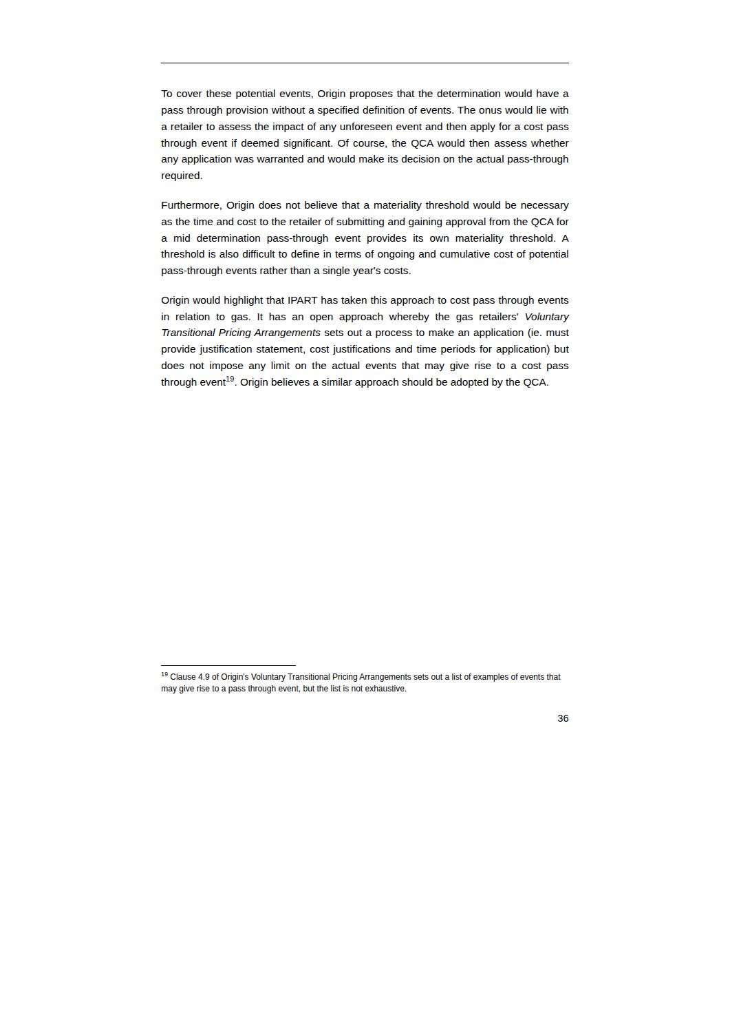To cover these potential events, Origin proposes that the determination would have a pass through provision without a specified definition of events. The onus would lie with a retailer to assess the impact of any unforeseen event and then apply for a cost pass through event if deemed significant. Of course, the QCA would then assess whether any application was warranted and would make its decision on the actual pass-through required.
Furthermore, Origin does not believe that a materiality threshold would be necessary as the time and cost to the retailer of submitting and gaining approval from the QCA for a mid determination pass-through event provides its own materiality threshold. A threshold is also difficult to define in terms of ongoing and cumulative cost of potential pass-through events rather than a single year's costs.
Origin would highlight that IPART has taken this approach to cost pass through events in relation to gas. It has an open approach whereby the gas retailers' Voluntary Transitional Pricing Arrangements sets out a process to make an application (ie. must provide justification statement, cost justifications and time periods for application) but does not impose any limit on the actual events that may give rise to a cost pass through event19. Origin believes a similar approach should be adopted by the QCA.
19 Clause 4.9 of Origin's Voluntary Transitional Pricing Arrangements sets out a list of examples of events that may give rise to a pass through event, but the list is not exhaustive.
36